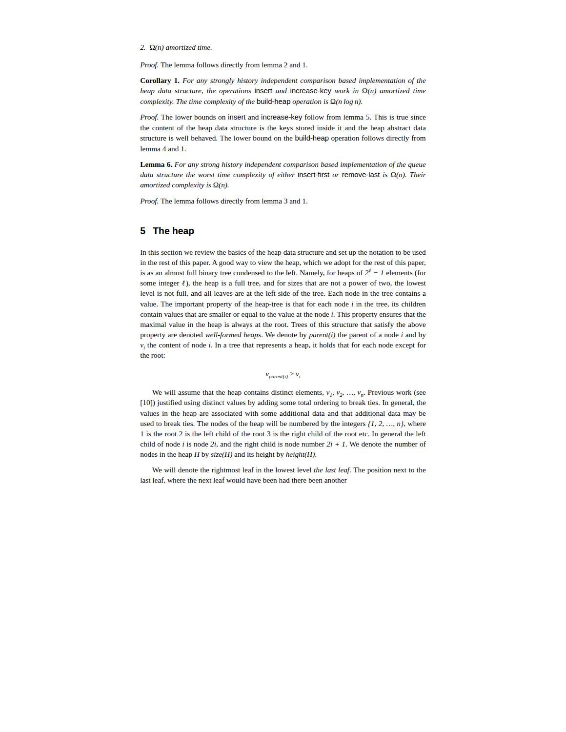2. Ω(n) amortized time.
Proof. The lemma follows directly from lemma 2 and 1.
Corollary 1. For any strongly history independent comparison based implementation of the heap data structure, the operations insert and increase-key work in Ω(n) amortized time complexity. The time complexity of the build-heap operation is Ω(n log n).
Proof. The lower bounds on insert and increase-key follow from lemma 5. This is true since the content of the heap data structure is the keys stored inside it and the heap abstract data structure is well behaved. The lower bound on the build-heap operation follows directly from lemma 4 and 1.
Lemma 6. For any strong history independent comparison based implementation of the queue data structure the worst time complexity of either insert-first or remove-last is Ω(n). Their amortized complexity is Ω(n).
Proof. The lemma follows directly from lemma 3 and 1.
5 The heap
In this section we review the basics of the heap data structure and set up the notation to be used in the rest of this paper. A good way to view the heap, which we adopt for the rest of this paper, is as an almost full binary tree condensed to the left. Namely, for heaps of 2ℓ − 1 elements (for some integer ℓ), the heap is a full tree, and for sizes that are not a power of two, the lowest level is not full, and all leaves are at the left side of the tree. Each node in the tree contains a value. The important property of the heap-tree is that for each node i in the tree, its children contain values that are smaller or equal to the value at the node i. This property ensures that the maximal value in the heap is always at the root. Trees of this structure that satisfy the above property are denoted well-formed heaps. We denote by parent(i) the parent of a node i and by vi the content of node i. In a tree that represents a heap, it holds that for each node except for the root:
vparent(i) ≥ vi
We will assume that the heap contains distinct elements, v1, v2, …, vn. Previous work (see [10]) justified using distinct values by adding some total ordering to break ties. In general, the values in the heap are associated with some additional data and that additional data may be used to break ties. The nodes of the heap will be numbered by the integers {1, 2, …, n}, where 1 is the root 2 is the left child of the root 3 is the right child of the root etc. In general the left child of node i is node 2i, and the right child is node number 2i + 1. We denote the number of nodes in the heap H by size(H) and its height by height(H).
We will denote the rightmost leaf in the lowest level the last leaf. The position next to the last leaf, where the next leaf would have been had there been another